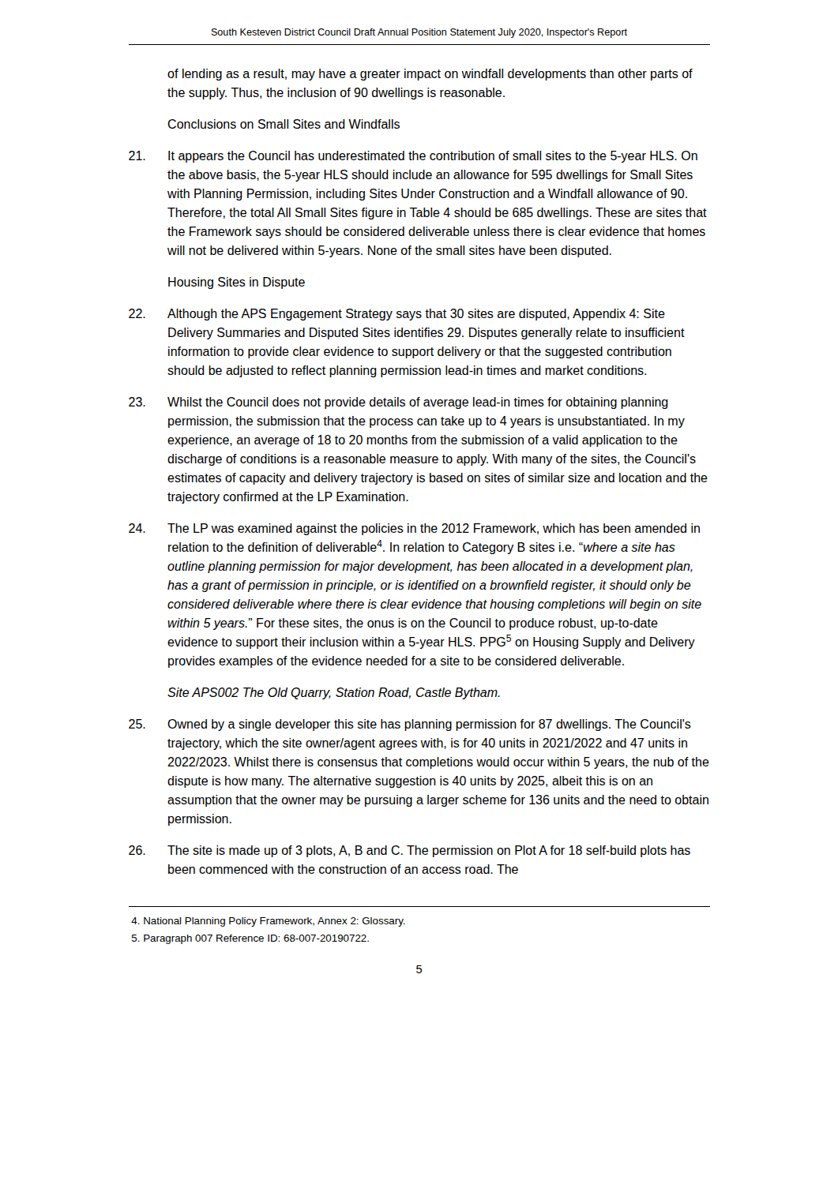South Kesteven District Council Draft Annual Position Statement July 2020, Inspector's Report
of lending as a result, may have a greater impact on windfall developments than other parts of the supply. Thus, the inclusion of 90 dwellings is reasonable.
Conclusions on Small Sites and Windfalls
21.
It appears the Council has underestimated the contribution of small sites to the 5-year HLS. On the above basis, the 5-year HLS should include an allowance for 595 dwellings for Small Sites with Planning Permission, including Sites Under Construction and a Windfall allowance of 90. Therefore, the total All Small Sites figure in Table 4 should be 685 dwellings. These are sites that the Framework says should be considered deliverable unless there is clear evidence that homes will not be delivered within 5-years. None of the small sites have been disputed.
Housing Sites in Dispute
22.
Although the APS Engagement Strategy says that 30 sites are disputed, Appendix 4: Site Delivery Summaries and Disputed Sites identifies 29. Disputes generally relate to insufficient information to provide clear evidence to support delivery or that the suggested contribution should be adjusted to reflect planning permission lead-in times and market conditions.
23.
Whilst the Council does not provide details of average lead-in times for obtaining planning permission, the submission that the process can take up to 4 years is unsubstantiated. In my experience, an average of 18 to 20 months from the submission of a valid application to the discharge of conditions is a reasonable measure to apply. With many of the sites, the Council's estimates of capacity and delivery trajectory is based on sites of similar size and location and the trajectory confirmed at the LP Examination.
24.
The LP was examined against the policies in the 2012 Framework, which has been amended in relation to the definition of deliverable4. In relation to Category B sites i.e. “where a site has outline planning permission for major development, has been allocated in a development plan, has a grant of permission in principle, or is identified on a brownfield register, it should only be considered deliverable where there is clear evidence that housing completions will begin on site within 5 years.” For these sites, the onus is on the Council to produce robust, up-to-date evidence to support their inclusion within a 5-year HLS. PPG5 on Housing Supply and Delivery provides examples of the evidence needed for a site to be considered deliverable.
Site APS002 The Old Quarry, Station Road, Castle Bytham.
25.
Owned by a single developer this site has planning permission for 87 dwellings. The Council's trajectory, which the site owner/agent agrees with, is for 40 units in 2021/2022 and 47 units in 2022/2023. Whilst there is consensus that completions would occur within 5 years, the nub of the dispute is how many. The alternative suggestion is 40 units by 2025, albeit this is on an assumption that the owner may be pursuing a larger scheme for 136 units and the need to obtain permission.
26.
The site is made up of 3 plots, A, B and C. The permission on Plot A for 18 self-build plots has been commenced with the construction of an access road. The
National Planning Policy Framework, Annex 2: Glossary.
Paragraph 007 Reference ID: 68-007-20190722.
5